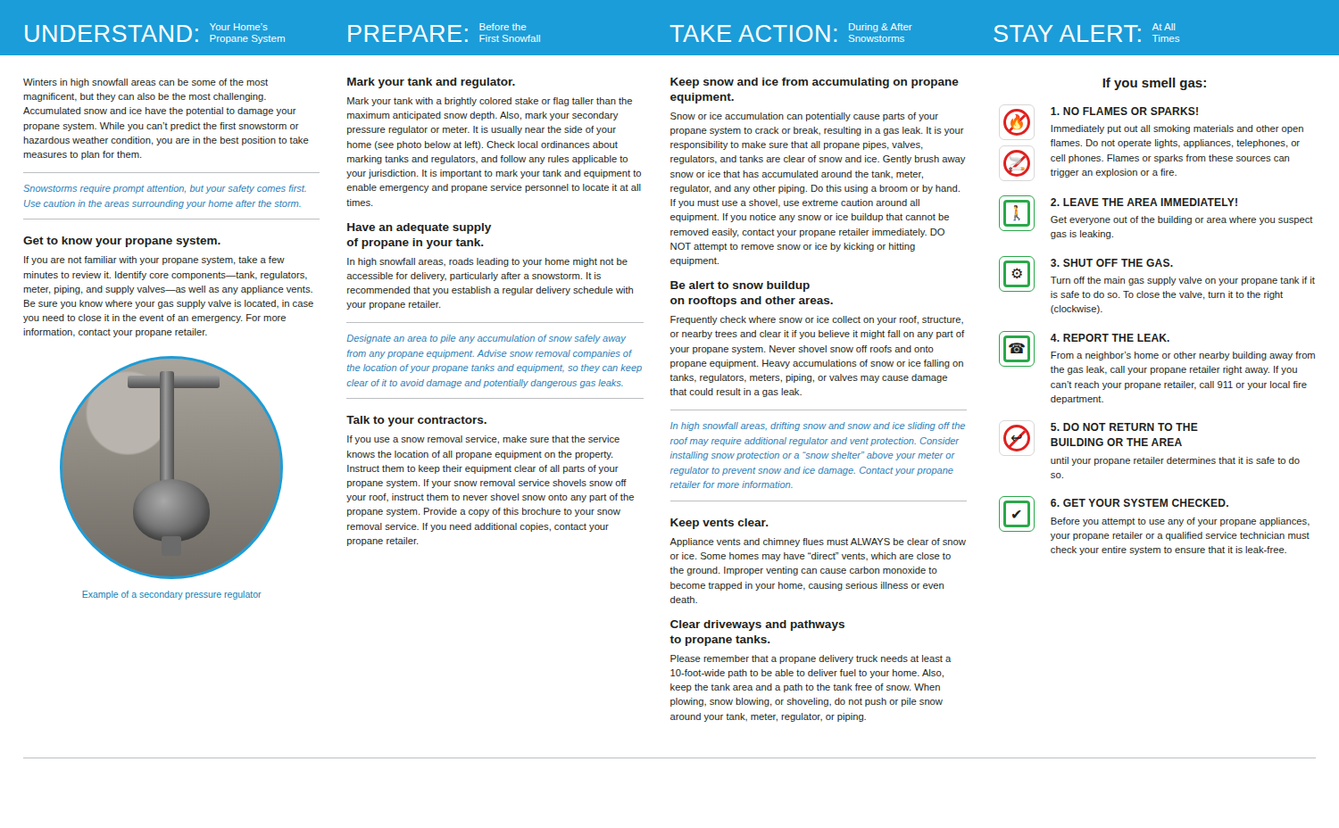Understand:
Your Home’s
Propane System
Prepare:
Before the
First Snowfall
Take Action:
During & After
Snowstorms
Stay Alert:
At All
Times
Winters in high snowfall areas can be some of the most magnificent, but they can also be the most challenging. Accumulated snow and ice have the potential to damage your propane system. While you can’t predict the first snowstorm or hazardous weather condition, you are in the best position to take measures to plan for them.
Snowstorms require prompt attention, but your safety comes first. Use caution in the areas surrounding your home after the storm.
Get to know your propane system.
If you are not familiar with your propane system, take a few minutes to review it. Identify core components—tank, regulators, meter, piping, and supply valves—as well as any appliance vents. Be sure you know where your gas supply valve is located, in case you need to close it in the event of an emergency. For more information, contact your propane retailer.
Example of a secondary pressure regulator
Mark your tank and regulator.
Mark your tank with a brightly colored stake or flag taller than the maximum anticipated snow depth. Also, mark your secondary pressure regulator or meter. It is usually near the side of your home (see photo below at left). Check local ordinances about marking tanks and regulators, and follow any rules applicable to your jurisdiction. It is important to mark your tank and equipment to enable emergency and propane service personnel to locate it at all times.
Have an adequate supply
of propane in your tank.
In high snowfall areas, roads leading to your home might not be accessible for delivery, particularly after a snowstorm. It is recommended that you establish a regular delivery schedule with your propane retailer.
Designate an area to pile any accumulation of snow safely away from any propane equipment. Advise snow removal companies of the location of your propane tanks and equipment, so they can keep clear of it to avoid damage and potentially dangerous gas leaks.
Talk to your contractors.
If you use a snow removal service, make sure that the service knows the location of all propane equipment on the property. Instruct them to keep their equipment clear of all parts of your propane system. If your snow removal service shovels snow off your roof, instruct them to never shovel snow onto any part of the propane system. Provide a copy of this brochure to your snow removal service. If you need additional copies, contact your propane retailer.
Keep snow and ice from accumulating on propane equipment.
Snow or ice accumulation can potentially cause parts of your propane system to crack or break, resulting in a gas leak. It is your responsibility to make sure that all propane pipes, valves, regulators, and tanks are clear of snow and ice. Gently brush away snow or ice that has accumulated around the tank, meter, regulator, and any other piping. Do this using a broom or by hand. If you must use a shovel, use extreme caution around all equipment. If you notice any snow or ice buildup that cannot be removed easily, contact your propane retailer immediately. DO NOT attempt to remove snow or ice by kicking or hitting equipment.
Be alert to snow buildup
on rooftops and other areas.
Frequently check where snow or ice collect on your roof, structure, or nearby trees and clear it if you believe it might fall on any part of your propane system. Never shovel snow off roofs and onto propane equipment. Heavy accumulations of snow or ice falling on tanks, regulators, meters, piping, or valves may cause damage that could result in a gas leak.
In high snowfall areas, drifting snow and snow and ice sliding off the roof may require additional regulator and vent protection. Consider installing snow protection or a “snow shelter” above your meter or regulator to prevent snow and ice damage. Contact your propane retailer for more information.
Keep vents clear.
Appliance vents and chimney flues must ALWAYS be clear of snow or ice. Some homes may have “direct” vents, which are close to the ground. Improper venting can cause carbon monoxide to become trapped in your home, causing serious illness or even death.
Clear driveways and pathways
to propane tanks.
Please remember that a propane delivery truck needs at least a 10-foot-wide path to be able to deliver fuel to your home. Also, keep the tank area and a path to the tank free of snow. When plowing, snow blowing, or shoveling, do not push or pile snow around your tank, meter, regulator, or piping.
If you smell gas:
🔥
🚬
1. NO FLAMES OR SPARKS! Immediately put out all smoking materials and other open flames. Do not operate lights, appliances, telephones, or cell phones. Flames or sparks from these sources can trigger an explosion or a fire.
🚶
2. LEAVE THE AREA IMMEDIATELY! Get everyone out of the building or area where you suspect gas is leaking.
⚙
3. SHUT OFF THE GAS. Turn off the main gas supply valve on your propane tank if it is safe to do so. To close the valve, turn it to the right (clockwise).
☎
4. REPORT THE LEAK. From a neighbor’s home or other nearby building away from the gas leak, call your propane retailer right away. If you can’t reach your propane retailer, call 911 or your local fire department.
↩
5. DO NOT RETURN TO THE
BUILDING OR THE AREA until your propane retailer determines that it is safe to do so.
✔
6. GET YOUR SYSTEM CHECKED. Before you attempt to use any of your propane appliances, your propane retailer or a qualified service technician must check your entire system to ensure that it is leak-free.